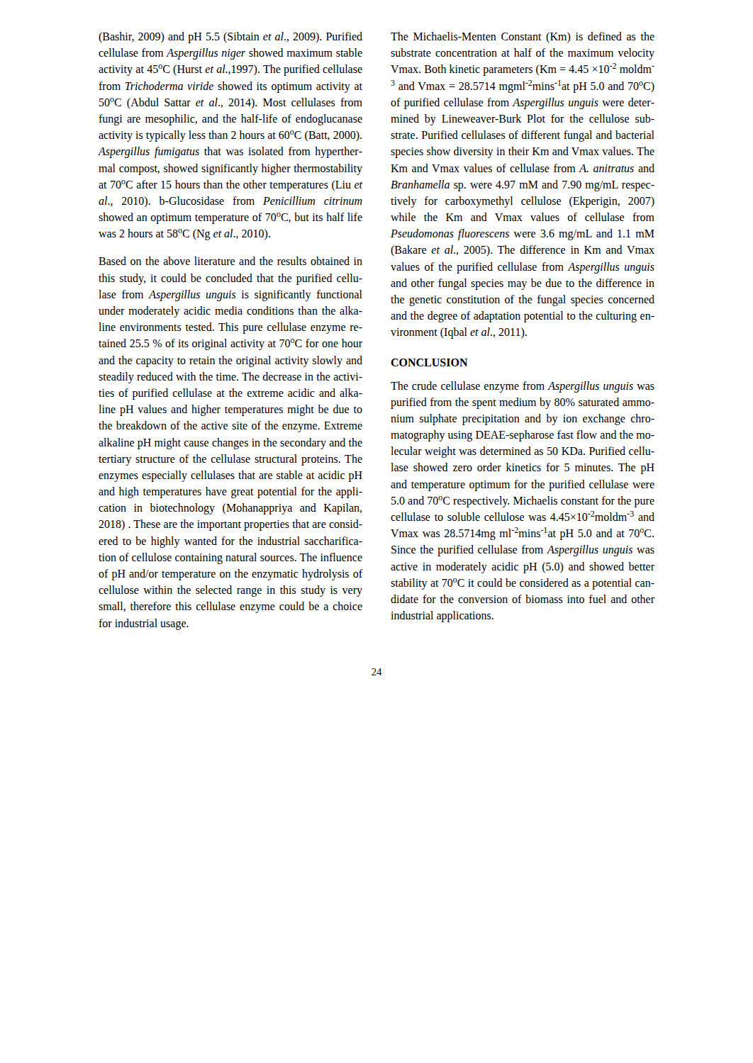(Bashir, 2009) and pH 5.5 (Sibtain et al., 2009). Purified cellulase from Aspergillus niger showed maximum stable activity at 45oC (Hurst et al.,1997). The purified cellulase from Trichoderma viride showed its optimum activity at 50oC (Abdul Sattar et al., 2014). Most cellulases from fungi are mesophilic, and the half-life of endoglucanase activity is typically less than 2 hours at 60oC (Batt, 2000). Aspergillus fumigatus that was isolated from hyperthermal compost, showed significantly higher thermostability at 70oC after 15 hours than the other temperatures (Liu et al., 2010). b-Glucosidase from Penicillium citrinum showed an optimum temperature of 70oC, but its half life was 2 hours at 58oC (Ng et al., 2010).
Based on the above literature and the results obtained in this study, it could be concluded that the purified cellulase from Aspergillus unguis is significantly functional under moderately acidic media conditions than the alkaline environments tested. This pure cellulase enzyme retained 25.5 % of its original activity at 70oC for one hour and the capacity to retain the original activity slowly and steadily reduced with the time. The decrease in the activities of purified cellulase at the extreme acidic and alkaline pH values and higher temperatures might be due to the breakdown of the active site of the enzyme. Extreme alkaline pH might cause changes in the secondary and the tertiary structure of the cellulase structural proteins. The enzymes especially cellulases that are stable at acidic pH and high temperatures have great potential for the application in biotechnology (Mohanappriya and Kapilan, 2018) . These are the important properties that are considered to be highly wanted for the industrial saccharification of cellulose containing natural sources. The influence of pH and/or temperature on the enzymatic hydrolysis of cellulose within the selected range in this study is very small, therefore this cellulase enzyme could be a choice for industrial usage.
The Michaelis-Menten Constant (Km) is defined as the substrate concentration at half of the maximum velocity Vmax. Both kinetic parameters (Km = 4.45 ×10-2 moldm-3 and Vmax = 28.5714 mgml-2mins-1at pH 5.0 and 70oC) of purified cellulase from Aspergillus unguis were determined by Lineweaver-Burk Plot for the cellulose substrate. Purified cellulases of different fungal and bacterial species show diversity in their Km and Vmax values. The Km and Vmax values of cellulase from A. anitratus and Branhamella sp. were 4.97 mM and 7.90 mg/mL respectively for carboxymethyl cellulose (Ekperigin, 2007) while the Km and Vmax values of cellulase from Pseudomonas fluorescens were 3.6 mg/mL and 1.1 mM (Bakare et al., 2005). The difference in Km and Vmax values of the purified cellulase from Aspergillus unguis and other fungal species may be due to the difference in the genetic constitution of the fungal species concerned and the degree of adaptation potential to the culturing environment (Iqbal et al., 2011).
CONCLUSION
The crude cellulase enzyme from Aspergillus unguis was purified from the spent medium by 80% saturated ammonium sulphate precipitation and by ion exchange chromatography using DEAE-sepharose fast flow and the molecular weight was determined as 50 KDa. Purified cellulase showed zero order kinetics for 5 minutes. The pH and temperature optimum for the purified cellulase were 5.0 and 70oC respectively. Michaelis constant for the pure cellulase to soluble cellulose was 4.45×10-2moldm-3 and Vmax was 28.5714mg ml-2mins-1at pH 5.0 and at 70oC. Since the purified cellulase from Aspergillus unguis was active in moderately acidic pH (5.0) and showed better stability at 70oC it could be considered as a potential candidate for the conversion of biomass into fuel and other industrial applications.
24